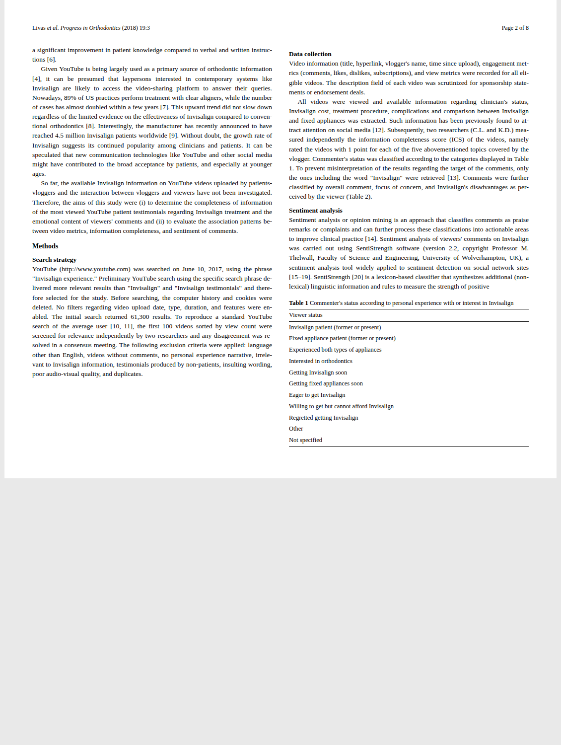Livas et al. Progress in Orthodontics (2018) 19:3
Page 2 of 8
a significant improvement in patient knowledge compared to verbal and written instructions [6].
Given YouTube is being largely used as a primary source of orthodontic information [4], it can be presumed that laypersons interested in contemporary systems like Invisalign are likely to access the video-sharing platform to answer their queries. Nowadays, 89% of US practices perform treatment with clear aligners, while the number of cases has almost doubled within a few years [7]. This upward trend did not slow down regardless of the limited evidence on the effectiveness of Invisalign compared to conventional orthodontics [8]. Interestingly, the manufacturer has recently announced to have reached 4.5 million Invisalign patients worldwide [9]. Without doubt, the growth rate of Invisalign suggests its continued popularity among clinicians and patients. It can be speculated that new communication technologies like YouTube and other social media might have contributed to the broad acceptance by patients, and especially at younger ages.
So far, the available Invisalign information on YouTube videos uploaded by patients-vloggers and the interaction between vloggers and viewers have not been investigated. Therefore, the aims of this study were (i) to determine the completeness of information of the most viewed YouTube patient testimonials regarding Invisalign treatment and the emotional content of viewers' comments and (ii) to evaluate the association patterns between video metrics, information completeness, and sentiment of comments.
Methods
Search strategy
YouTube (http://www.youtube.com) was searched on June 10, 2017, using the phrase "Invisalign experience." Preliminary YouTube search using the specific search phrase delivered more relevant results than "Invisalign" and "Invisalign testimonials" and therefore selected for the study. Before searching, the computer history and cookies were deleted. No filters regarding video upload date, type, duration, and features were enabled. The initial search returned 61,300 results. To reproduce a standard YouTube search of the average user [10, 11], the first 100 videos sorted by view count were screened for relevance independently by two researchers and any disagreement was resolved in a consensus meeting. The following exclusion criteria were applied: language other than English, videos without comments, no personal experience narrative, irrelevant to Invisalign information, testimonials produced by non-patients, insulting wording, poor audio-visual quality, and duplicates.
Data collection
Video information (title, hyperlink, vlogger's name, time since upload), engagement metrics (comments, likes, dislikes, subscriptions), and view metrics were recorded for all eligible videos. The description field of each video was scrutinized for sponsorship statements or endorsement deals.
All videos were viewed and available information regarding clinician's status, Invisalign cost, treatment procedure, complications and comparison between Invisalign and fixed appliances was extracted. Such information has been previously found to attract attention on social media [12]. Subsequently, two researchers (C.L. and K.D.) measured independently the information completeness score (ICS) of the videos, namely rated the videos with 1 point for each of the five abovementioned topics covered by the vlogger. Commenter's status was classified according to the categories displayed in Table 1. To prevent misinterpretation of the results regarding the target of the comments, only the ones including the word "Invisalign" were retrieved [13]. Comments were further classified by overall comment, focus of concern, and Invisalign's disadvantages as perceived by the viewer (Table 2).
Sentiment analysis
Sentiment analysis or opinion mining is an approach that classifies comments as praise remarks or complaints and can further process these classifications into actionable areas to improve clinical practice [14]. Sentiment analysis of viewers' comments on Invisalign was carried out using SentiStrength software (version 2.2, copyright Professor M. Thelwall, Faculty of Science and Engineering, University of Wolverhampton, UK), a sentiment analysis tool widely applied to sentiment detection on social network sites [15–19]. SentiStrength [20] is a lexicon-based classifier that synthesizes additional (non-lexical) linguistic information and rules to measure the strength of positive
Table 1 Commenter's status according to personal experience with or interest in Invisalign
| Viewer status |
| --- |
| Invisalign patient (former or present) |
| Fixed appliance patient (former or present) |
| Experienced both types of appliances |
| Interested in orthodontics |
| Getting Invisalign soon |
| Getting fixed appliances soon |
| Eager to get Invisalign |
| Willing to get but cannot afford Invisalign |
| Regretted getting Invisalign |
| Other |
| Not specified |